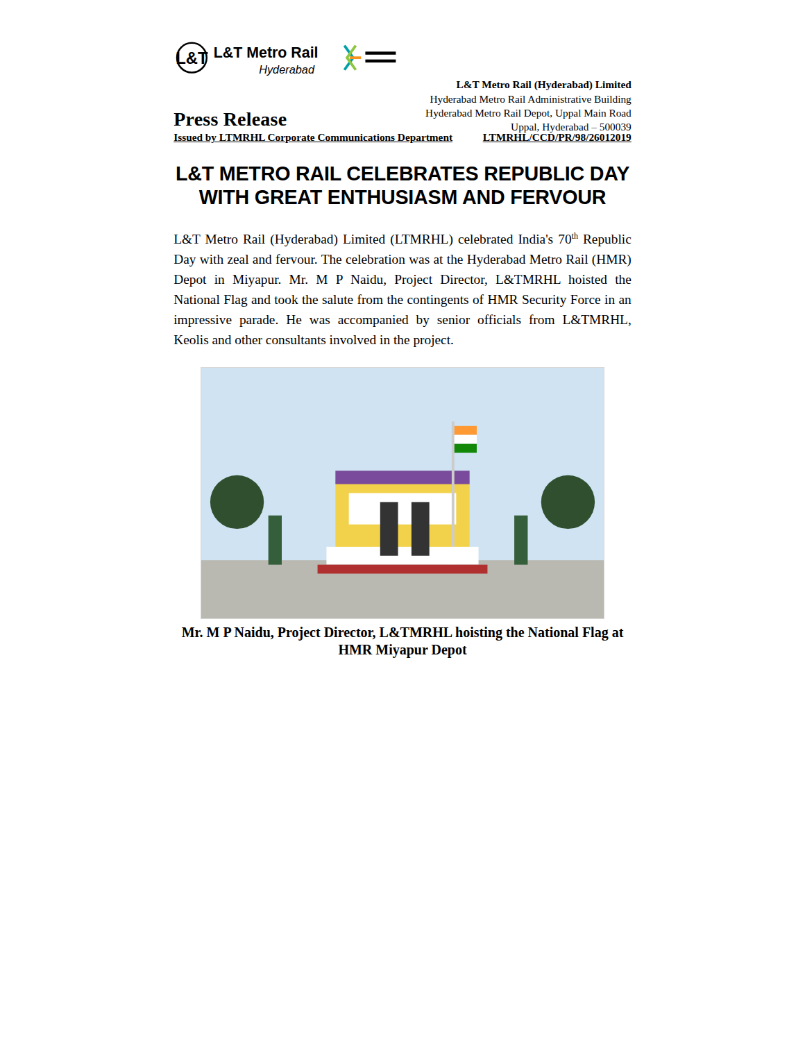L&T L&T Metro Rail Hyderabad
L&T Metro Rail (Hyderabad) Limited
Hyderabad Metro Rail Administrative Building
Hyderabad Metro Rail Depot, Uppal Main Road
Uppal, Hyderabad – 500039
Press Release
Issued by LTMRHL Corporate Communications Department LTMRHL/CCD/PR/98/26012019
L&T METRO RAIL CELEBRATES REPUBLIC DAY WITH GREAT ENTHUSIASM AND FERVOUR
L&T Metro Rail (Hyderabad) Limited (LTMRHL) celebrated India's 70th Republic Day with zeal and fervour. The celebration was at the Hyderabad Metro Rail (HMR) Depot in Miyapur. Mr. M P Naidu, Project Director, L&TMRHL hoisted the National Flag and took the salute from the contingents of HMR Security Force in an impressive parade. He was accompanied by senior officials from L&TMRHL, Keolis and other consultants involved in the project.
Mr. M P Naidu, Project Director, L&TMRHL hoisting the National Flag at HMR Miyapur Depot